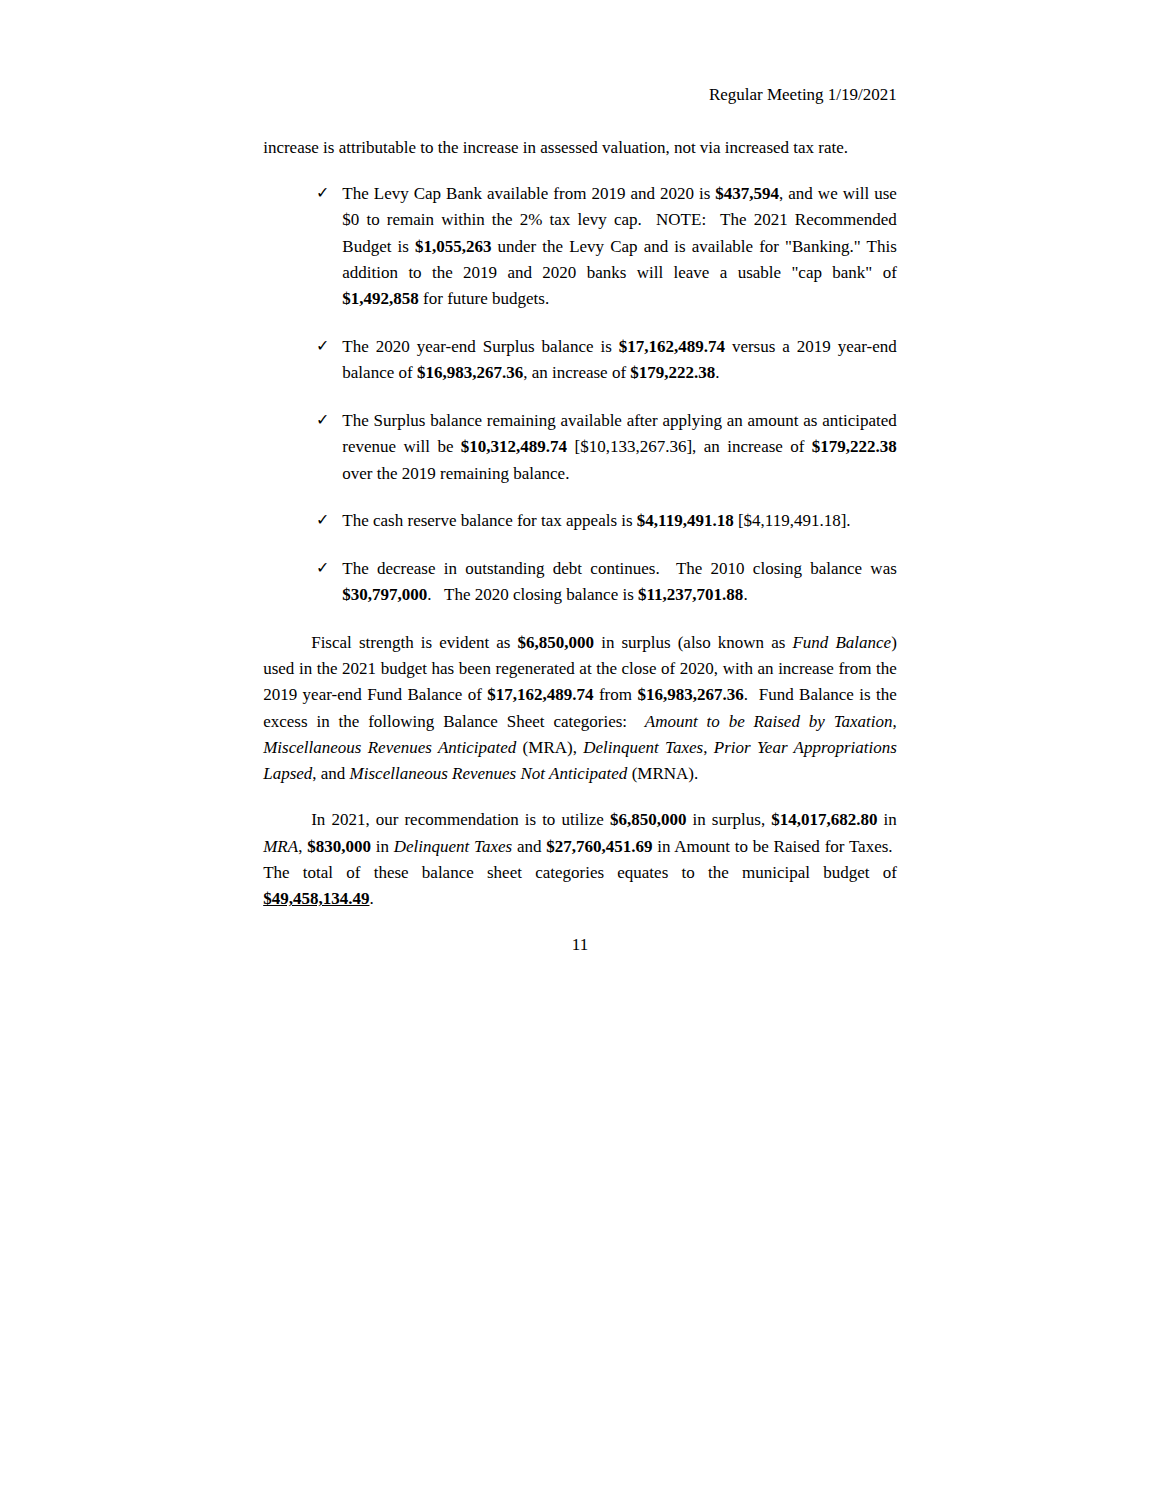Regular Meeting 1/19/2021
increase is attributable to the increase in assessed valuation, not via increased tax rate.
The Levy Cap Bank available from 2019 and 2020 is $437,594, and we will use $0 to remain within the 2% tax levy cap. NOTE: The 2021 Recommended Budget is $1,055,263 under the Levy Cap and is available for "Banking." This addition to the 2019 and 2020 banks will leave a usable "cap bank" of $1,492,858 for future budgets.
The 2020 year-end Surplus balance is $17,162,489.74 versus a 2019 year-end balance of $16,983,267.36, an increase of $179,222.38.
The Surplus balance remaining available after applying an amount as anticipated revenue will be $10,312,489.74 [$10,133,267.36], an increase of $179,222.38 over the 2019 remaining balance.
The cash reserve balance for tax appeals is $4,119,491.18 [$4,119,491.18].
The decrease in outstanding debt continues. The 2010 closing balance was $30,797,000. The 2020 closing balance is $11,237,701.88.
Fiscal strength is evident as $6,850,000 in surplus (also known as Fund Balance) used in the 2021 budget has been regenerated at the close of 2020, with an increase from the 2019 year-end Fund Balance of $17,162,489.74 from $16,983,267.36. Fund Balance is the excess in the following Balance Sheet categories: Amount to be Raised by Taxation, Miscellaneous Revenues Anticipated (MRA), Delinquent Taxes, Prior Year Appropriations Lapsed, and Miscellaneous Revenues Not Anticipated (MRNA).
In 2021, our recommendation is to utilize $6,850,000 in surplus, $14,017,682.80 in MRA, $830,000 in Delinquent Taxes and $27,760,451.69 in Amount to be Raised for Taxes. The total of these balance sheet categories equates to the municipal budget of $49,458,134.49.
11